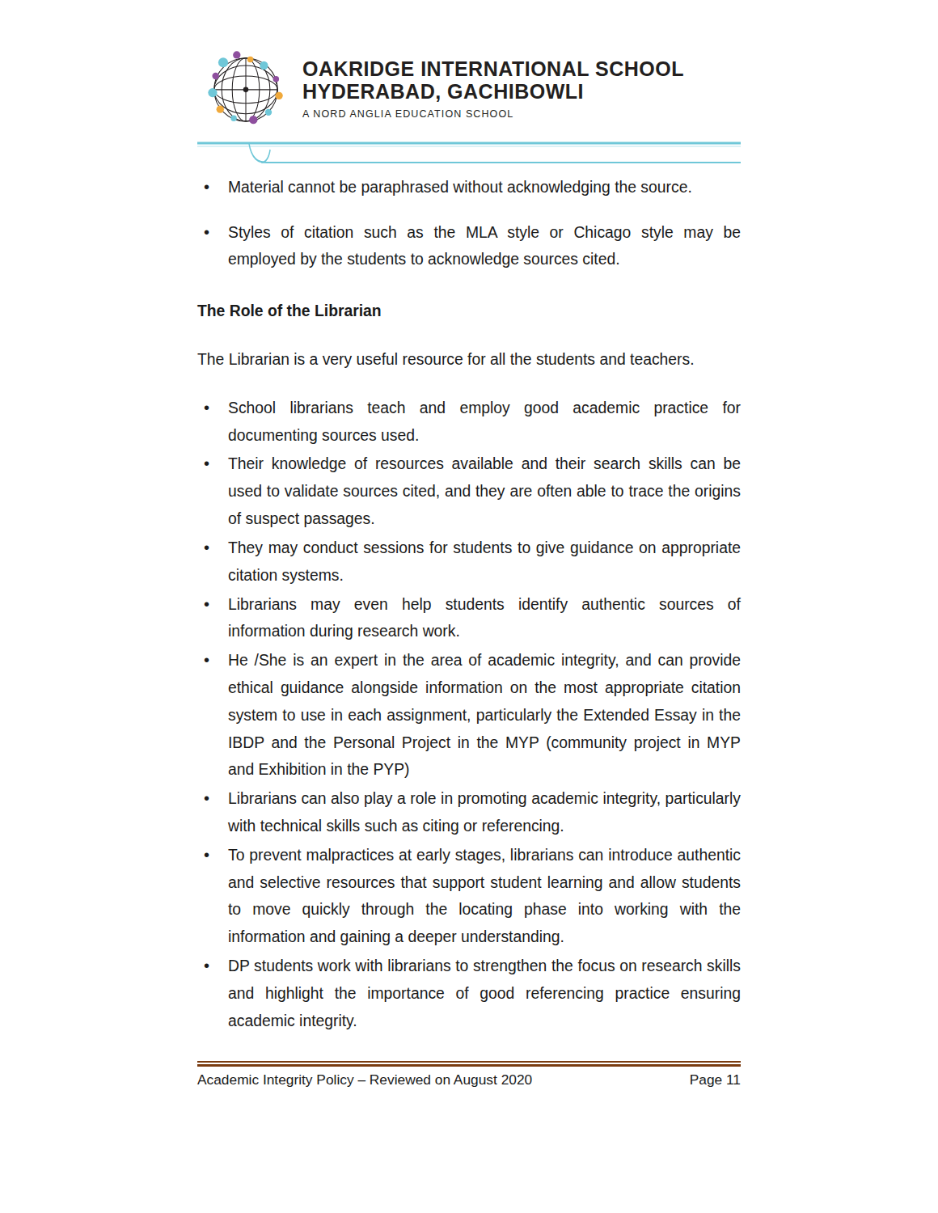OAKRIDGE INTERNATIONAL SCHOOL
HYDERABAD, GACHIBOWLI
A NORD ANGLIA EDUCATION SCHOOL
Material cannot be paraphrased without acknowledging the source.
Styles of citation such as the MLA style or Chicago style may be employed by the students to acknowledge sources cited.
The Role of the Librarian
The Librarian is a very useful resource for all the students and teachers.
School librarians teach and employ good academic practice for documenting sources used.
Their knowledge of resources available and their search skills can be used to validate sources cited, and they are often able to trace the origins of suspect passages.
They may conduct sessions for students to give guidance on appropriate citation systems.
Librarians may even help students identify authentic sources of information during research work.
He /She is an expert in the area of academic integrity, and can provide ethical guidance alongside information on the most appropriate citation system to use in each assignment, particularly the Extended Essay in the IBDP and the Personal Project in the MYP (community project in MYP and Exhibition in the PYP)
Librarians can also play a role in promoting academic integrity, particularly with technical skills such as citing or referencing.
To prevent malpractices at early stages, librarians can introduce authentic and selective resources that support student learning and allow students to move quickly through the locating phase into working with the information and gaining a deeper understanding.
DP students work with librarians to strengthen the focus on research skills and highlight the importance of good referencing practice ensuring academic integrity.
Academic Integrity Policy – Reviewed on August 2020
Page 11